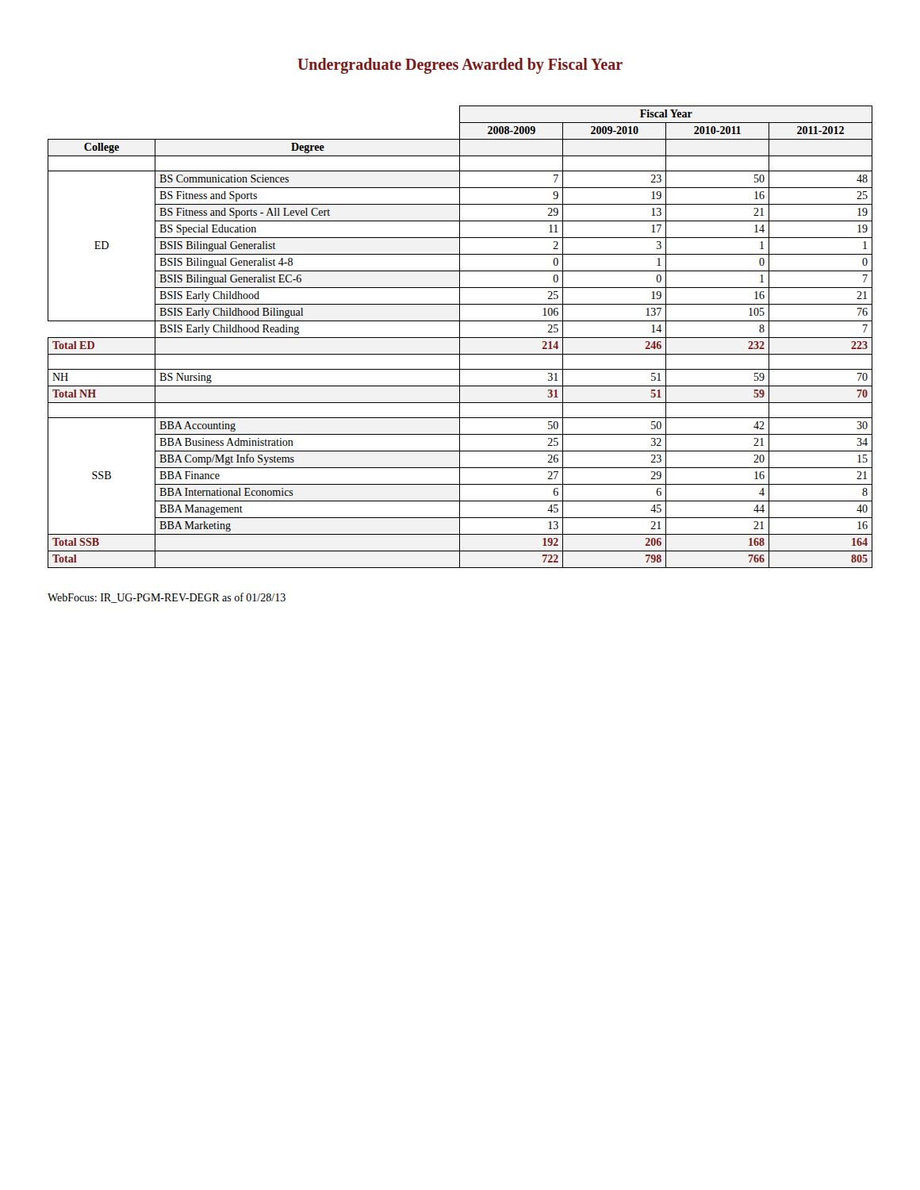Undergraduate Degrees Awarded by Fiscal Year
| | | Fiscal Year |
| | | 2008-2009 | 2009-2010 | 2010-2011 | 2011-2012 |
| College | Degree | | | | |
| ED | BS Communication Sciences | 7 | 23 | 50 | 48 |
| BS Fitness and Sports | 9 | 19 | 16 | 25 |
| BS Fitness and Sports - All Level Cert | 29 | 13 | 21 | 19 |
| BS Special Education | 11 | 17 | 14 | 19 |
| BSIS Bilingual Generalist | 2 | 3 | 1 | 1 |
| BSIS Bilingual Generalist 4-8 | 0 | 1 | 0 | 0 |
| BSIS Bilingual Generalist EC-6 | 0 | 0 | 1 | 7 |
| BSIS Early Childhood | 25 | 19 | 16 | 21 |
| BSIS Early Childhood Bilingual | 106 | 137 | 105 | 76 |
| | BSIS Early Childhood Reading | 25 | 14 | 8 | 7 |
| Total ED | | 214 | 246 | 232 | 223 |
| NH | BS Nursing | 31 | 51 | 59 | 70 |
| Total NH | | 31 | 51 | 59 | 70 |
| SSB | BBA Accounting | 50 | 50 | 42 | 30 |
| BBA Business Administration | 25 | 32 | 21 | 34 |
| BBA Comp/Mgt Info Systems | 26 | 23 | 20 | 15 |
| BBA Finance | 27 | 29 | 16 | 21 |
| BBA International Economics | 6 | 6 | 4 | 8 |
| BBA Management | 45 | 45 | 44 | 40 |
| BBA Marketing | 13 | 21 | 21 | 16 |
| Total SSB | | 192 | 206 | 168 | 164 |
| Total | | 722 | 798 | 766 | 805 |
WebFocus: IR_UG-PGM-REV-DEGR as of 01/28/13